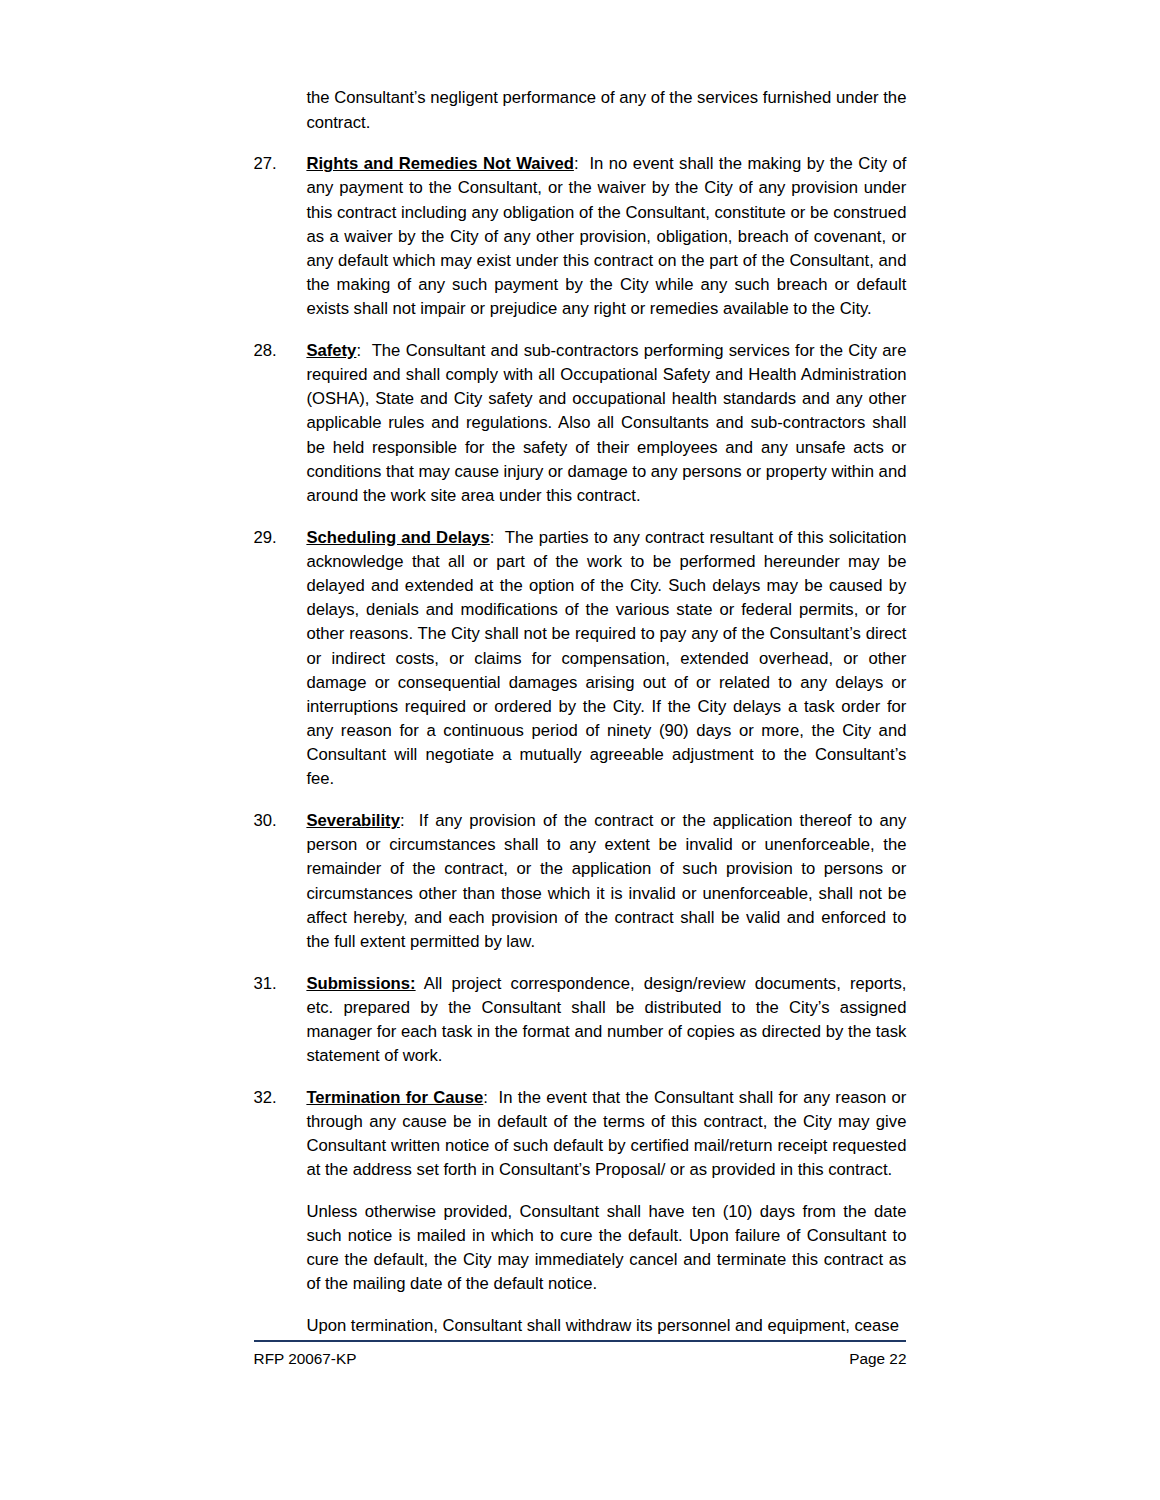the Consultant’s negligent performance of any of the services furnished under the contract.
27.
Rights and Remedies Not Waived: In no event shall the making by the City of any payment to the Consultant, or the waiver by the City of any provision under this contract including any obligation of the Consultant, constitute or be construed as a waiver by the City of any other provision, obligation, breach of covenant, or any default which may exist under this contract on the part of the Consultant, and the making of any such payment by the City while any such breach or default exists shall not impair or prejudice any right or remedies available to the City.
28.
Safety: The Consultant and sub-contractors performing services for the City are required and shall comply with all Occupational Safety and Health Administration (OSHA), State and City safety and occupational health standards and any other applicable rules and regulations. Also all Consultants and sub-contractors shall be held responsible for the safety of their employees and any unsafe acts or conditions that may cause injury or damage to any persons or property within and around the work site area under this contract.
29.
Scheduling and Delays: The parties to any contract resultant of this solicitation acknowledge that all or part of the work to be performed hereunder may be delayed and extended at the option of the City. Such delays may be caused by delays, denials and modifications of the various state or federal permits, or for other reasons. The City shall not be required to pay any of the Consultant’s direct or indirect costs, or claims for compensation, extended overhead, or other damage or consequential damages arising out of or related to any delays or interruptions required or ordered by the City. If the City delays a task order for any reason for a continuous period of ninety (90) days or more, the City and Consultant will negotiate a mutually agreeable adjustment to the Consultant’s fee.
30.
Severability: If any provision of the contract or the application thereof to any person or circumstances shall to any extent be invalid or unenforceable, the remainder of the contract, or the application of such provision to persons or circumstances other than those which it is invalid or unenforceable, shall not be affect hereby, and each provision of the contract shall be valid and enforced to the full extent permitted by law.
31.
Submissions: All project correspondence, design/review documents, reports, etc. prepared by the Consultant shall be distributed to the City’s assigned manager for each task in the format and number of copies as directed by the task statement of work.
32.
Termination for Cause: In the event that the Consultant shall for any reason or through any cause be in default of the terms of this contract, the City may give Consultant written notice of such default by certified mail/return receipt requested at the address set forth in Consultant’s Proposal/ or as provided in this contract.
Unless otherwise provided, Consultant shall have ten (10) days from the date such notice is mailed in which to cure the default. Upon failure of Consultant to cure the default, the City may immediately cancel and terminate this contract as of the mailing date of the default notice.
Upon termination, Consultant shall withdraw its personnel and equipment, cease
RFP 20067-KP Page 22